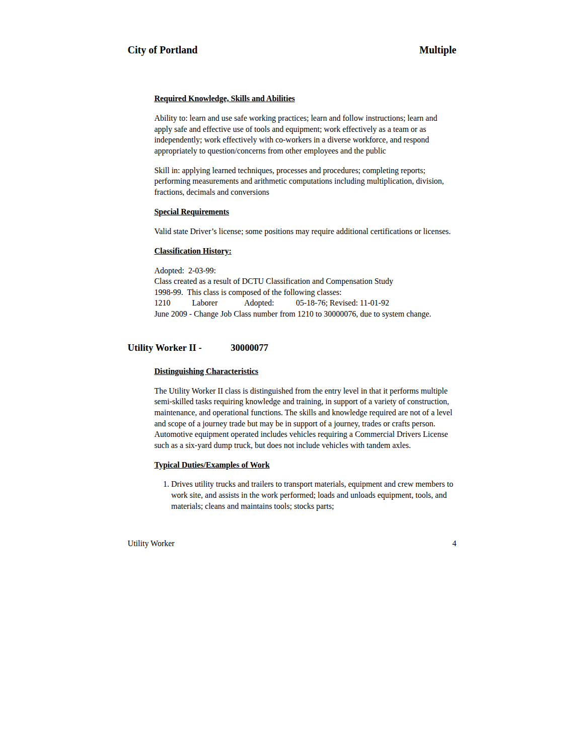City of Portland Multiple
Required Knowledge, Skills and Abilities
Ability to: learn and use safe working practices; learn and follow instructions; learn and apply safe and effective use of tools and equipment; work effectively as a team or as independently; work effectively with co-workers in a diverse workforce, and respond appropriately to question/concerns from other employees and the public
Skill in: applying learned techniques, processes and procedures; completing reports; performing measurements and arithmetic computations including multiplication, division, fractions, decimals and conversions
Special Requirements
Valid state Driver’s license; some positions may require additional certifications or licenses.
Classification History:
Adopted: 2-03-99:
Class created as a result of DCTU Classification and Compensation Study
1998-99. This class is composed of the following classes:
1210 Laborer Adopted: 05-18-76; Revised: 11-01-92
June 2009 - Change Job Class number from 1210 to 30000076, due to system change.
Utility Worker II -30000077
Distinguishing Characteristics
The Utility Worker II class is distinguished from the entry level in that it performs multiple semi-skilled tasks requiring knowledge and training, in support of a variety of construction, maintenance, and operational functions. The skills and knowledge required are not of a level and scope of a journey trade but may be in support of a journey, trades or crafts person. Automotive equipment operated includes vehicles requiring a Commercial Drivers License such as a six-yard dump truck, but does not include vehicles with tandem axles.
Typical Duties/Examples of Work
Drives utility trucks and trailers to transport materials, equipment and crew members to work site, and assists in the work performed; loads and unloads equipment, tools, and materials; cleans and maintains tools; stocks parts;
Utility Worker 4